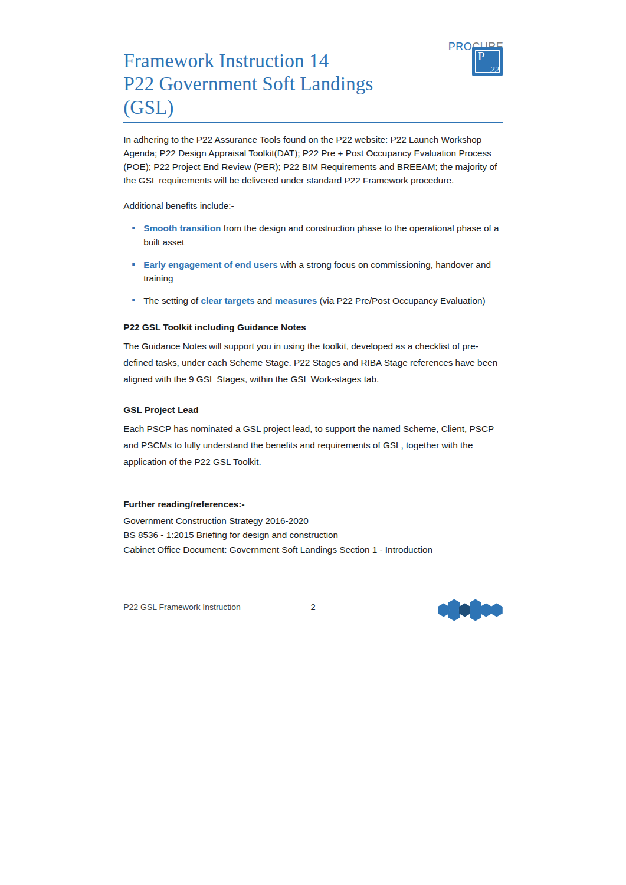PROCURE
P 22
Framework Instruction 14
P22 Government Soft Landings (GSL)
In adhering to the P22 Assurance Tools found on the P22 website: P22 Launch Workshop Agenda; P22 Design Appraisal Toolkit(DAT); P22 Pre + Post Occupancy Evaluation Process (POE); P22 Project End Review (PER); P22 BIM Requirements and BREEAM; the majority of the GSL requirements will be delivered under standard P22 Framework procedure.
Additional benefits include:-
Smooth transition from the design and construction phase to the operational phase of a built asset
Early engagement of end users with a strong focus on commissioning, handover and training
The setting of clear targets and measures (via P22 Pre/Post Occupancy Evaluation)
P22 GSL Toolkit including Guidance Notes
The Guidance Notes will support you in using the toolkit, developed as a checklist of pre-defined tasks, under each Scheme Stage. P22 Stages and RIBA Stage references have been aligned with the 9 GSL Stages, within the GSL Work-stages tab.
GSL Project Lead
Each PSCP has nominated a GSL project lead, to support the named Scheme, Client, PSCP and PSCMs to fully understand the benefits and requirements of GSL, together with the application of the P22 GSL Toolkit.
Further reading/references:-
Government Construction Strategy 2016-2020
BS 8536 - 1:2015 Briefing for design and construction
Cabinet Office Document: Government Soft Landings Section 1 - Introduction
P22 GSL Framework Instruction 2